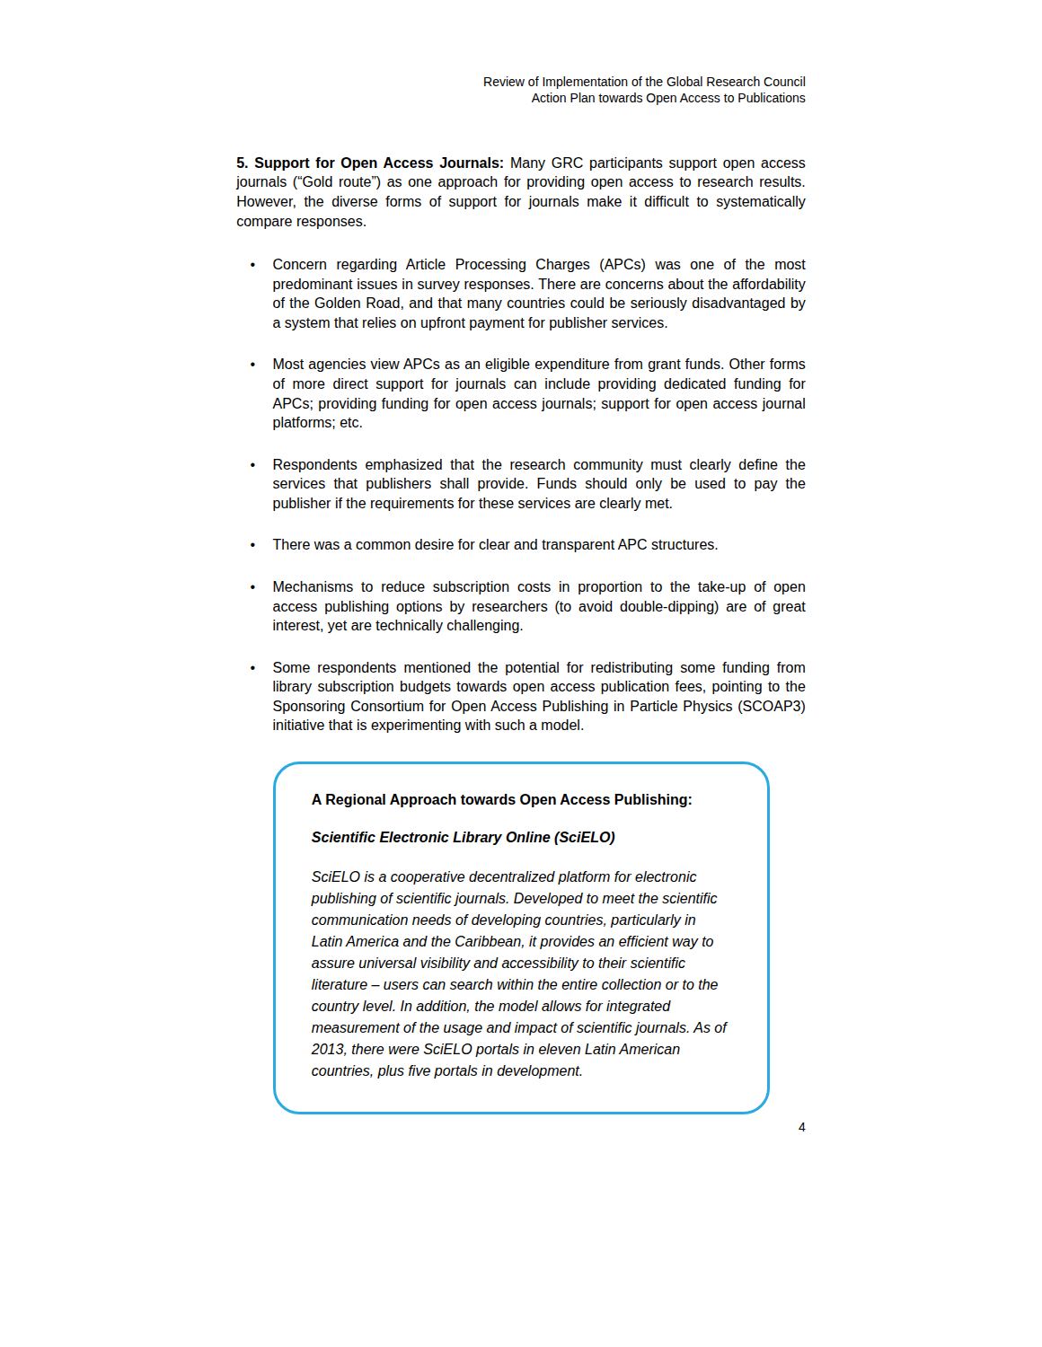Review of Implementation of the Global Research Council
Action Plan towards Open Access to Publications
5. Support for Open Access Journals: Many GRC participants support open access journals (“Gold route”) as one approach for providing open access to research results. However, the diverse forms of support for journals make it difficult to systematically compare responses.
Concern regarding Article Processing Charges (APCs) was one of the most predominant issues in survey responses. There are concerns about the affordability of the Golden Road, and that many countries could be seriously disadvantaged by a system that relies on upfront payment for publisher services.
Most agencies view APCs as an eligible expenditure from grant funds. Other forms of more direct support for journals can include providing dedicated funding for APCs; providing funding for open access journals; support for open access journal platforms; etc.
Respondents emphasized that the research community must clearly define the services that publishers shall provide. Funds should only be used to pay the publisher if the requirements for these services are clearly met.
There was a common desire for clear and transparent APC structures.
Mechanisms to reduce subscription costs in proportion to the take-up of open access publishing options by researchers (to avoid double-dipping) are of great interest, yet are technically challenging.
Some respondents mentioned the potential for redistributing some funding from library subscription budgets towards open access publication fees, pointing to the Sponsoring Consortium for Open Access Publishing in Particle Physics (SCOAP3) initiative that is experimenting with such a model.
A Regional Approach towards Open Access Publishing:
Scientific Electronic Library Online (SciELO)
SciELO is a cooperative decentralized platform for electronic publishing of scientific journals. Developed to meet the scientific communication needs of developing countries, particularly in Latin America and the Caribbean, it provides an efficient way to assure universal visibility and accessibility to their scientific literature – users can search within the entire collection or to the country level. In addition, the model allows for integrated measurement of the usage and impact of scientific journals. As of 2013, there were SciELO portals in eleven Latin American countries, plus five portals in development.
4